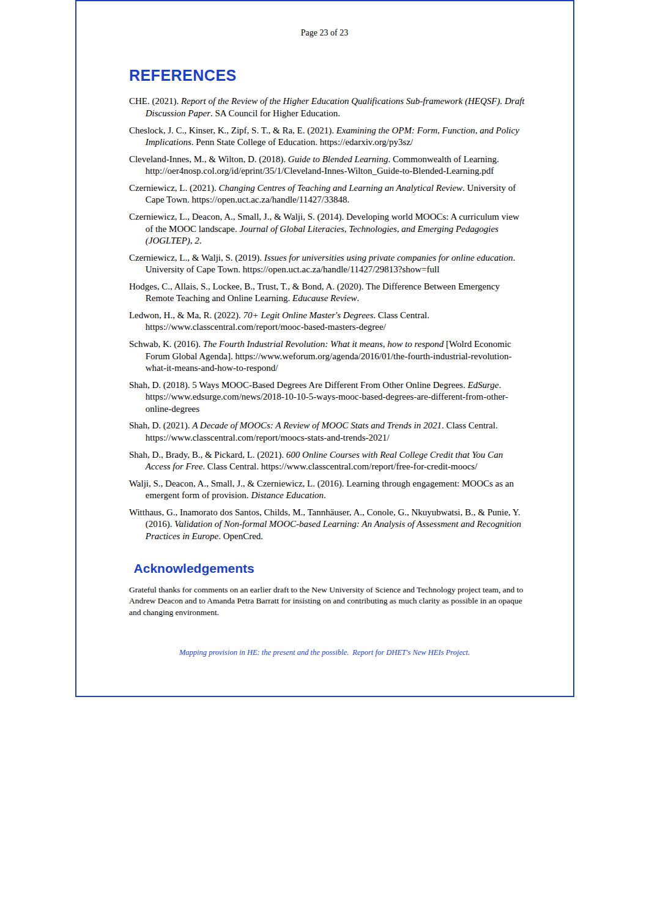Page 23 of 23
REFERENCES
CHE. (2021). Report of the Review of the Higher Education Qualifications Sub-framework (HEQSF). Draft Discussion Paper. SA Council for Higher Education.
Cheslock, J. C., Kinser, K., Zipf, S. T., & Ra, E. (2021). Examining the OPM: Form, Function, and Policy Implications. Penn State College of Education. https://edarxiv.org/py3sz/
Cleveland-Innes, M., & Wilton, D. (2018). Guide to Blended Learning. Commonwealth of Learning. http://oer4nosp.col.org/id/eprint/35/1/Cleveland-Innes-Wilton_Guide-to-Blended-Learning.pdf
Czerniewicz, L. (2021). Changing Centres of Teaching and Learning an Analytical Review. University of Cape Town. https://open.uct.ac.za/handle/11427/33848.
Czerniewicz, L., Deacon, A., Small, J., & Walji, S. (2014). Developing world MOOCs: A curriculum view of the MOOC landscape. Journal of Global Literacies, Technologies, and Emerging Pedagogies (JOGLTEP), 2.
Czerniewicz, L., & Walji, S. (2019). Issues for universities using private companies for online education. University of Cape Town. https://open.uct.ac.za/handle/11427/29813?show=full
Hodges, C., Allais, S., Lockee, B., Trust, T., & Bond, A. (2020). The Difference Between Emergency Remote Teaching and Online Learning. Educause Review.
Ledwon, H., & Ma, R. (2022). 70+ Legit Online Master's Degrees. Class Central. https://www.classcentral.com/report/mooc-based-masters-degree/
Schwab, K. (2016). The Fourth Industrial Revolution: What it means, how to respond [Wolrd Economic Forum Global Agenda]. https://www.weforum.org/agenda/2016/01/the-fourth-industrial-revolution-what-it-means-and-how-to-respond/
Shah, D. (2018). 5 Ways MOOC-Based Degrees Are Different From Other Online Degrees. EdSurge. https://www.edsurge.com/news/2018-10-10-5-ways-mooc-based-degrees-are-different-from-other-online-degrees
Shah, D. (2021). A Decade of MOOCs: A Review of MOOC Stats and Trends in 2021. Class Central. https://www.classcentral.com/report/moocs-stats-and-trends-2021/
Shah, D., Brady, B., & Pickard, L. (2021). 600 Online Courses with Real College Credit that You Can Access for Free. Class Central. https://www.classcentral.com/report/free-for-credit-moocs/
Walji, S., Deacon, A., Small, J., & Czerniewicz, L. (2016). Learning through engagement: MOOCs as an emergent form of provision. Distance Education.
Witthaus, G., Inamorato dos Santos, Childs, M., Tannhäuser, A., Conole, G., Nkuyubwatsi, B., & Punie, Y. (2016). Validation of Non-formal MOOC-based Learning: An Analysis of Assessment and Recognition Practices in Europe. OpenCred.
Acknowledgements
Grateful thanks for comments on an earlier draft to the New University of Science and Technology project team, and to Andrew Deacon and to Amanda Petra Barratt for insisting on and contributing as much clarity as possible in an opaque and changing environment.
Mapping provision in HE: the present and the possible. Report for DHET's New HEIs Project.